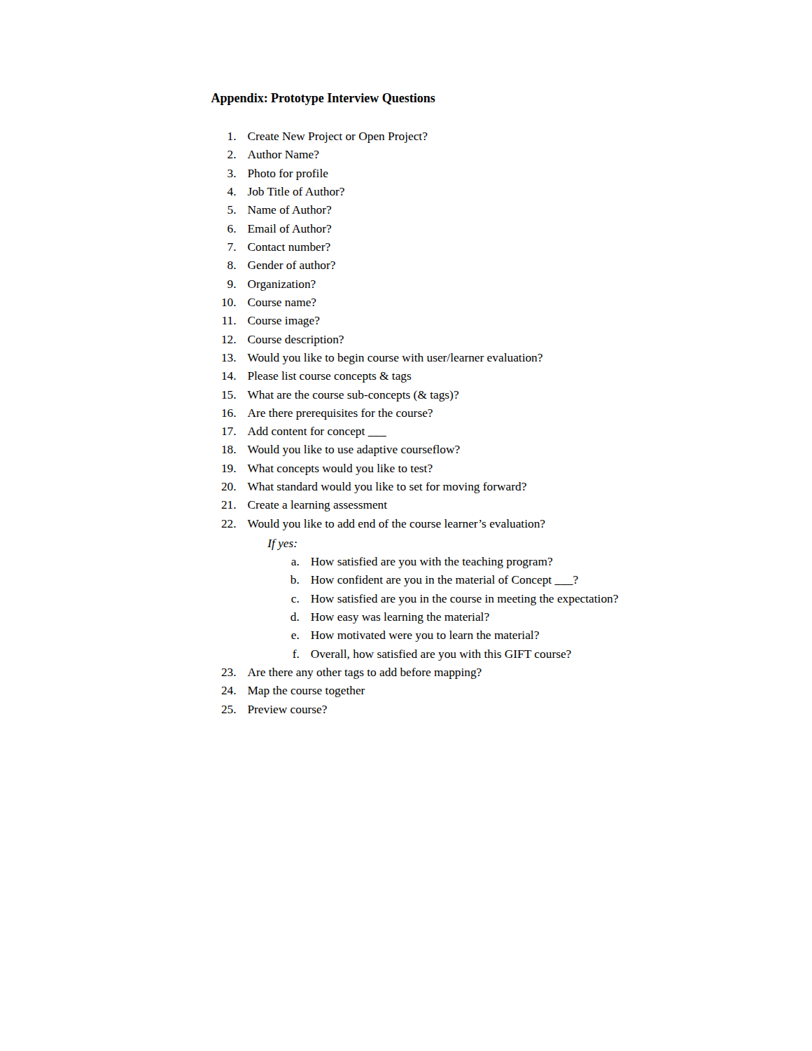Appendix: Prototype Interview Questions
Create New Project or Open Project?
Author Name?
Photo for profile
Job Title of Author?
Name of Author?
Email of Author?
Contact number?
Gender of author?
Organization?
Course name?
Course image?
Course description?
Would you like to begin course with user/learner evaluation?
Please list course concepts & tags
What are the course sub-concepts (& tags)?
Are there prerequisites for the course?
Add content for concept ___
Would you like to use adaptive courseflow?
What concepts would you like to test?
What standard would you like to set for moving forward?
Create a learning assessment
Would you like to add end of the course learner’s evaluation?
If yes:
How satisfied are you with the teaching program?
How confident are you in the material of Concept ___?
How satisfied are you in the course in meeting the expectation?
How easy was learning the material?
How motivated were you to learn the material?
Overall, how satisfied are you with this GIFT course?
Are there any other tags to add before mapping?
Map the course together
Preview course?